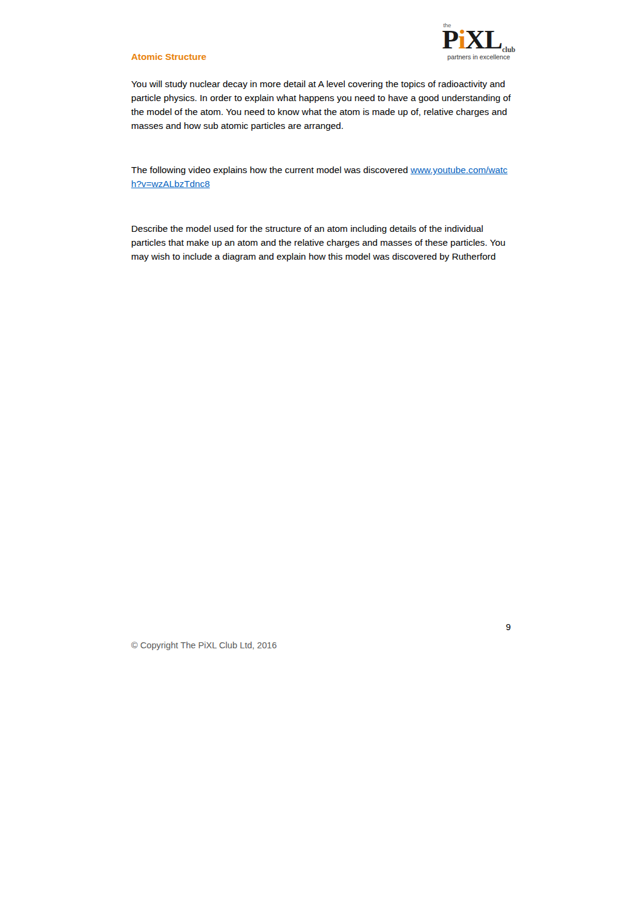the Pi XLclub partners in excellence
Atomic Structure
You will study nuclear decay in more detail at A level covering the topics of radioactivity and particle physics. In order to explain what happens you need to have a good understanding of the model of the atom. You need to know what the atom is made up of, relative charges and masses and how sub atomic particles are arranged.
The following video explains how the current model was discovered www.youtube.com/watch?v=wzALbzTdnc8
Describe the model used for the structure of an atom including details of the individual particles that make up an atom and the relative charges and masses of these particles. You may wish to include a diagram and explain how this model was discovered by Rutherford
9
© Copyright The PiXL Club Ltd, 2016